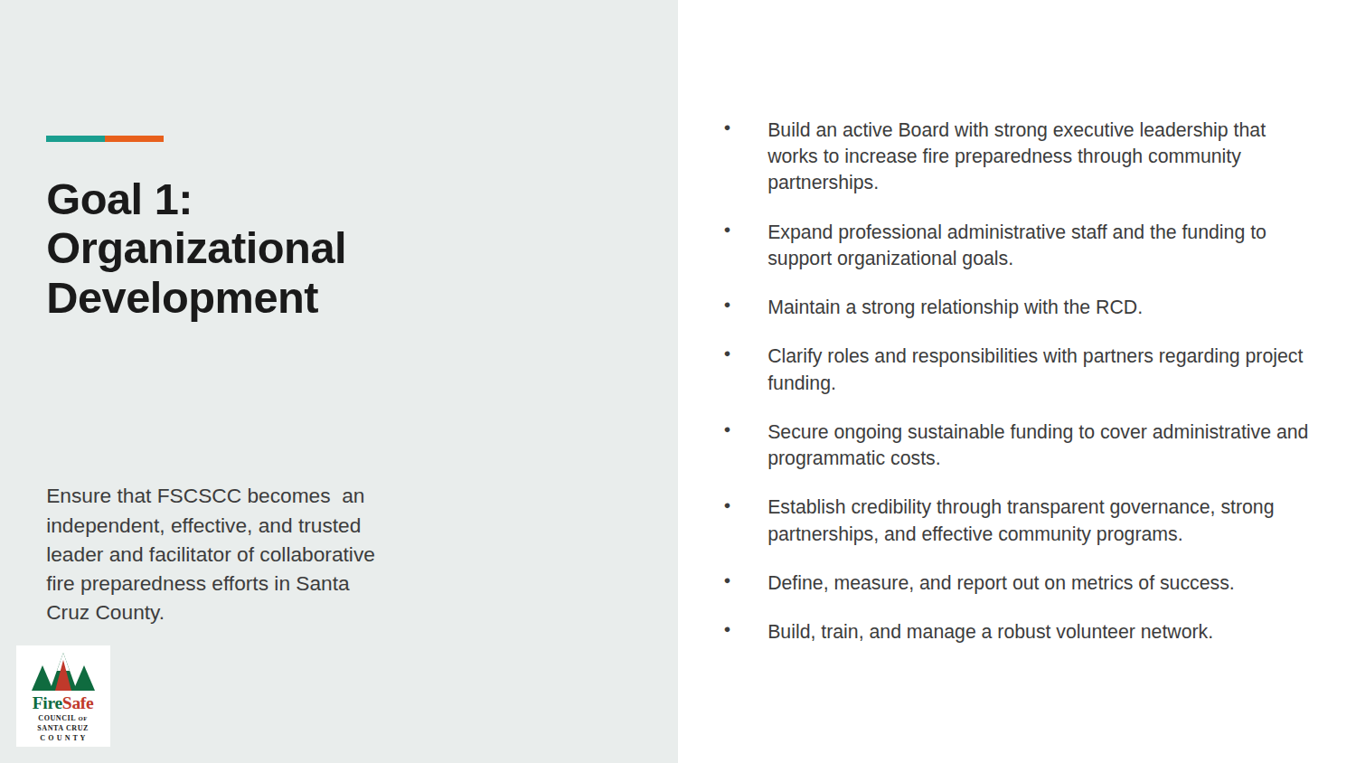Goal 1:
Organizational
Development
Ensure that FSCSCC becomes an independent, effective, and trusted leader and facilitator of collaborative fire preparedness efforts in Santa Cruz County.
FireSafe
COUNCIL OF
SANTA CRUZ
C O U N T Y
Build an active Board with strong executive leadership that works to increase fire preparedness through community partnerships.
Expand professional administrative staff and the funding to support organizational goals.
Maintain a strong relationship with the RCD.
Clarify roles and responsibilities with partners regarding project funding.
Secure ongoing sustainable funding to cover administrative and programmatic costs.
Establish credibility through transparent governance, strong partnerships, and effective community programs.
Define, measure, and report out on metrics of success.
Build, train, and manage a robust volunteer network.